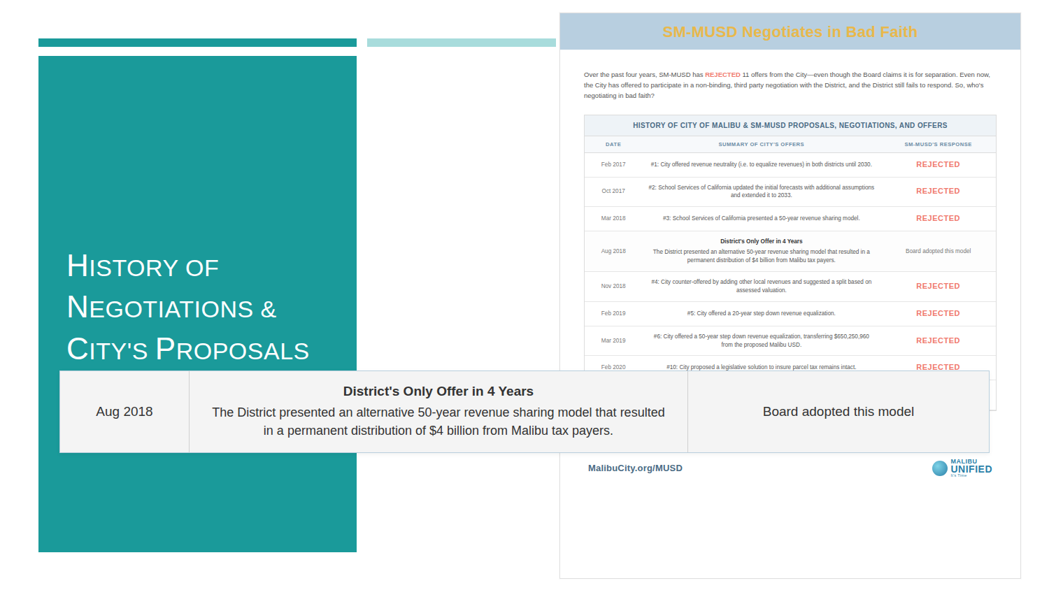History of
Negotiations &
City's Proposals
SM-MUSD Negotiates in Bad Faith
Over the past four years, SM-MUSD has REJECTED 11 offers from the City—even though the Board claims it is for separation. Even now, the City has offered to participate in a non-binding, third party negotiation with the District, and the District still fails to respond. So, who's negotiating in bad faith?
HISTORY OF CITY OF MALIBU & SM-MUSD PROPOSALS, NEGOTIATIONS, AND OFFERS
| Date | Summary of City's Offers | SM-MUSD's Response |
| --- | --- | --- |
| Feb 2017 | #1: City offered revenue neutrality (i.e. to equalize revenues) in both districts until 2030. | REJECTED |
| Oct 2017 | #2: School Services of California updated the initial forecasts with additional assumptions and extended it to 2033. | REJECTED |
| Mar 2018 | #3: School Services of California presented a 50-year revenue sharing model. | REJECTED |
| Aug 2018 | District's Only Offer in 4 Years The District presented an alternative 50-year revenue sharing model that resulted in a permanent distribution of $4 billion from Malibu tax payers. | Board adopted this model |
| Nov 2018 | #4: City counter-offered by adding other local revenues and suggested a split based on assessed valuation. | REJECTED |
| Feb 2019 | #5: City offered a 20-year step down revenue equalization. | REJECTED |
| Mar 2019 | #6: City offered a 50-year step down revenue equalization, transferring $650,250,960 from the proposed Malibu USD. | REJECTED |
| Feb 2020 | #10: City proposed a legislative solution to insure parcel tax remains intact. | REJECTED |
| Mar 2021 | #11: City made its Best and Final Offer, agreeing to share revenues for up to 10 years if Santa Monica's per pupil funding were to fall below its current level. | REJECTED |
Don't fall for the District's rhetoric. Our offers have been fair. Please join Malibu in its effort to gain local control over its schools. Malibu Unified School District——It's Time!!
MalibuCity.org/MUSD MALIBU UNIFIED It's Time
Aug 2018
District's Only Offer in 4 Years The District presented an alternative 50-year revenue sharing model that resulted in a permanent distribution of $4 billion from Malibu tax payers.
Board adopted this model